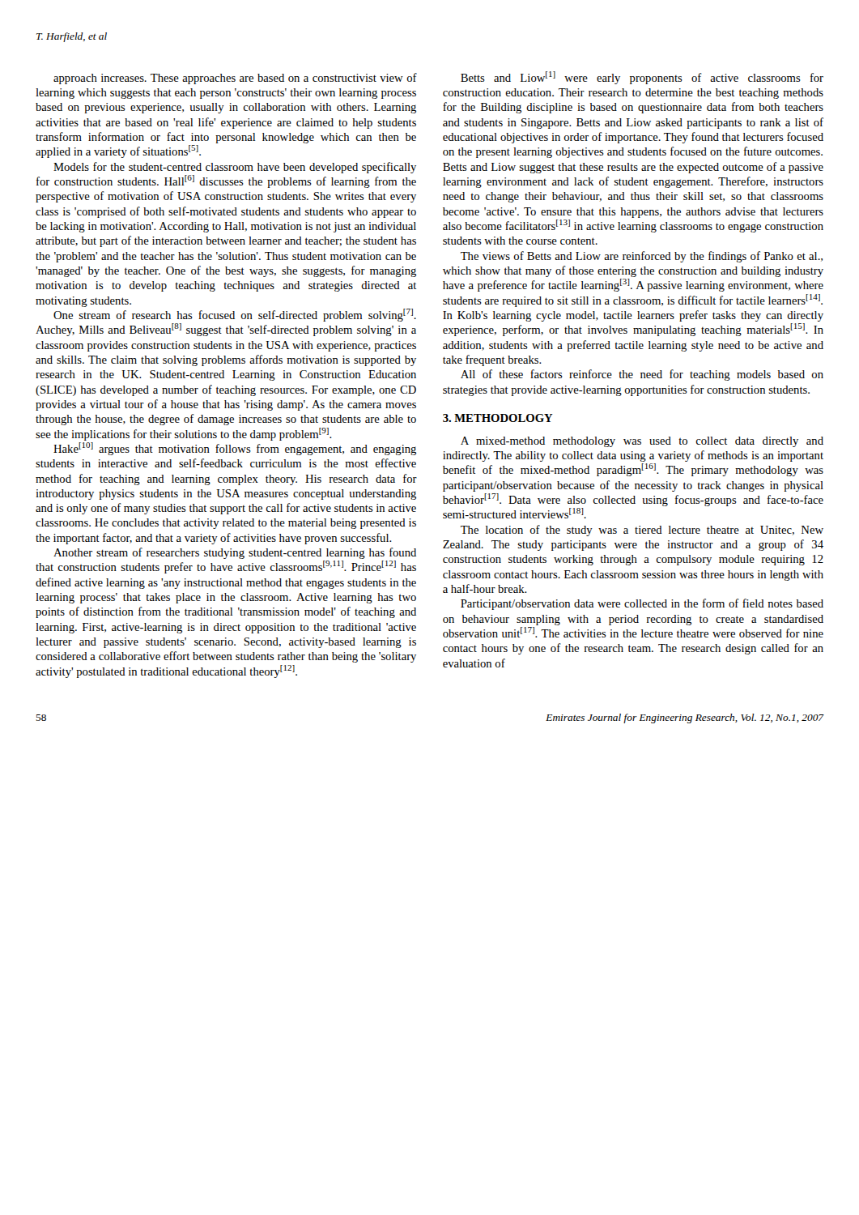T. Harfield, et al
approach increases. These approaches are based on a constructivist view of learning which suggests that each person 'constructs' their own learning process based on previous experience, usually in collaboration with others. Learning activities that are based on 'real life' experience are claimed to help students transform information or fact into personal knowledge which can then be applied in a variety of situations[5].
Models for the student-centred classroom have been developed specifically for construction students. Hall[6] discusses the problems of learning from the perspective of motivation of USA construction students. She writes that every class is 'comprised of both self-motivated students and students who appear to be lacking in motivation'. According to Hall, motivation is not just an individual attribute, but part of the interaction between learner and teacher; the student has the 'problem' and the teacher has the 'solution'. Thus student motivation can be 'managed' by the teacher. One of the best ways, she suggests, for managing motivation is to develop teaching techniques and strategies directed at motivating students.
One stream of research has focused on self-directed problem solving[7]. Auchey, Mills and Beliveau[8] suggest that 'self-directed problem solving' in a classroom provides construction students in the USA with experience, practices and skills. The claim that solving problems affords motivation is supported by research in the UK. Student-centred Learning in Construction Education (SLICE) has developed a number of teaching resources. For example, one CD provides a virtual tour of a house that has 'rising damp'. As the camera moves through the house, the degree of damage increases so that students are able to see the implications for their solutions to the damp problem[9].
Hake[10] argues that motivation follows from engagement, and engaging students in interactive and self-feedback curriculum is the most effective method for teaching and learning complex theory. His research data for introductory physics students in the USA measures conceptual understanding and is only one of many studies that support the call for active students in active classrooms. He concludes that activity related to the material being presented is the important factor, and that a variety of activities have proven successful.
Another stream of researchers studying student-centred learning has found that construction students prefer to have active classrooms[9,11]. Prince[12] has defined active learning as 'any instructional method that engages students in the learning process' that takes place in the classroom. Active learning has two points of distinction from the traditional 'transmission model' of teaching and learning. First, active-learning is in direct opposition to the traditional 'active lecturer and passive students' scenario. Second, activity-based learning is considered a collaborative effort between students rather than being the 'solitary activity' postulated in traditional educational theory[12].
Betts and Liow[1] were early proponents of active classrooms for construction education. Their research to determine the best teaching methods for the Building discipline is based on questionnaire data from both teachers and students in Singapore. Betts and Liow asked participants to rank a list of educational objectives in order of importance. They found that lecturers focused on the present learning objectives and students focused on the future outcomes. Betts and Liow suggest that these results are the expected outcome of a passive learning environment and lack of student engagement. Therefore, instructors need to change their behaviour, and thus their skill set, so that classrooms become 'active'. To ensure that this happens, the authors advise that lecturers also become facilitators[13] in active learning classrooms to engage construction students with the course content.
The views of Betts and Liow are reinforced by the findings of Panko et al., which show that many of those entering the construction and building industry have a preference for tactile learning[3]. A passive learning environment, where students are required to sit still in a classroom, is difficult for tactile learners[14]. In Kolb's learning cycle model, tactile learners prefer tasks they can directly experience, perform, or that involves manipulating teaching materials[15]. In addition, students with a preferred tactile learning style need to be active and take frequent breaks.
All of these factors reinforce the need for teaching models based on strategies that provide active-learning opportunities for construction students.
3. Methodology
A mixed-method methodology was used to collect data directly and indirectly. The ability to collect data using a variety of methods is an important benefit of the mixed-method paradigm[16]. The primary methodology was participant/observation because of the necessity to track changes in physical behavior[17]. Data were also collected using focus-groups and face-to-face semi-structured interviews[18].
The location of the study was a tiered lecture theatre at Unitec, New Zealand. The study participants were the instructor and a group of 34 construction students working through a compulsory module requiring 12 classroom contact hours. Each classroom session was three hours in length with a half-hour break.
Participant/observation data were collected in the form of field notes based on behaviour sampling with a period recording to create a standardised observation unit[17]. The activities in the lecture theatre were observed for nine contact hours by one of the research team. The research design called for an evaluation of
58 Emirates Journal for Engineering Research, Vol. 12, No.1, 2007